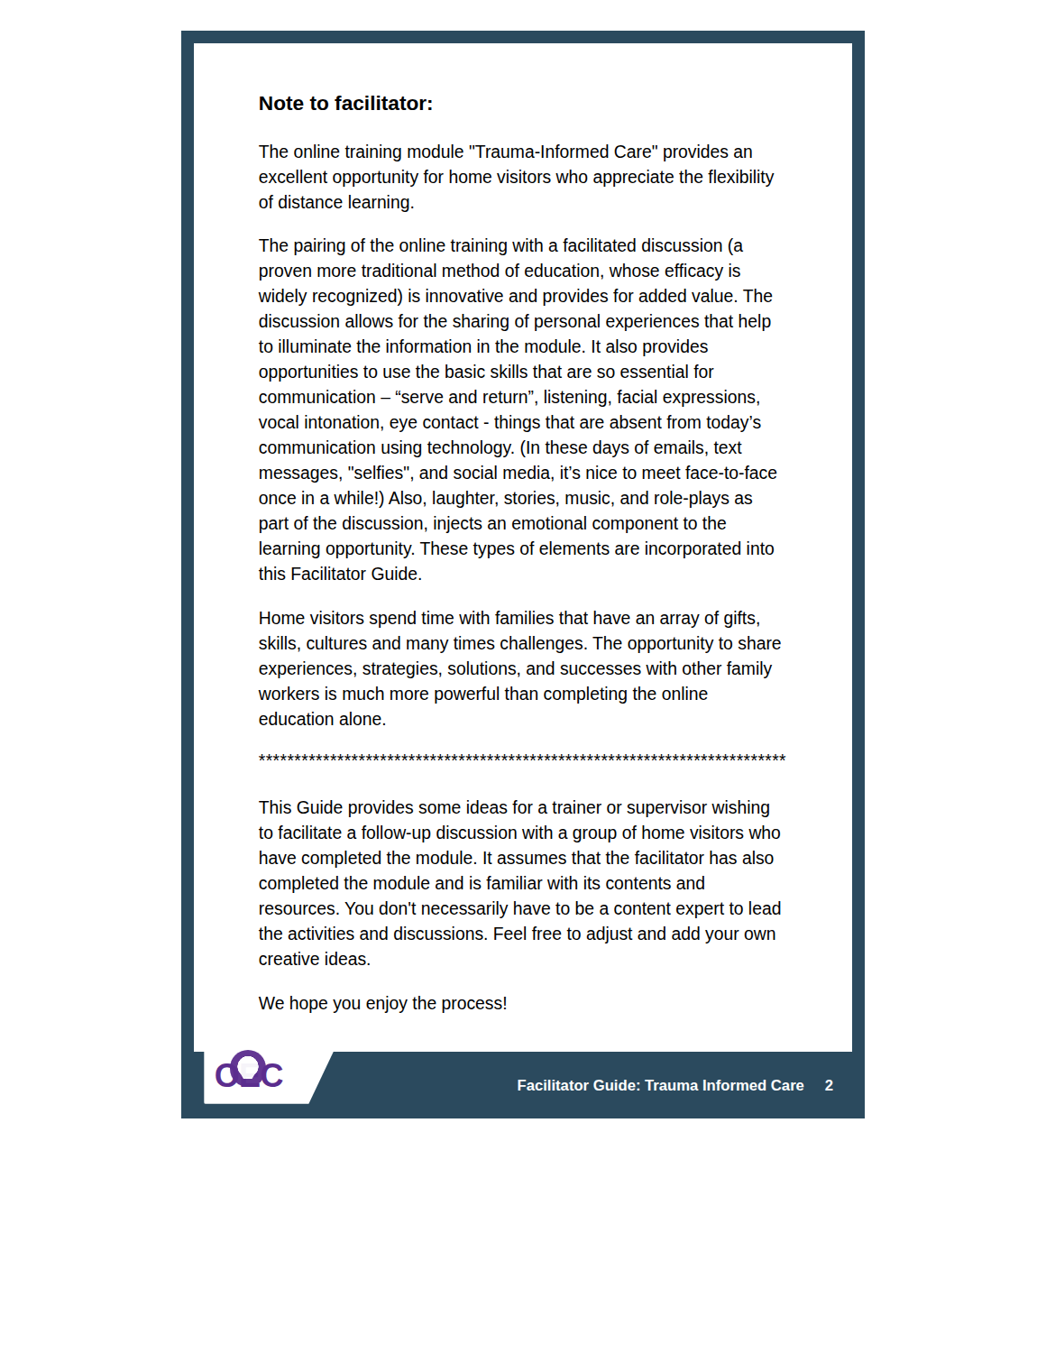Note to facilitator:
The online training module "Trauma-Informed Care" provides an excellent opportunity for home visitors who appreciate the flexibility of distance learning.
The pairing of the online training with a facilitated discussion (a proven more traditional method of education, whose efficacy is widely recognized) is innovative and provides for added value. The discussion allows for the sharing of personal experiences that help to illuminate the information in the module. It also provides opportunities to use the basic skills that are so essential for communication – “serve and return”, listening, facial expressions, vocal intonation, eye contact - things that are absent from today’s communication using technology. (In these days of emails, text messages, "selfies", and social media, it’s nice to meet face-to-face once in a while!) Also, laughter, stories, music, and role-plays as part of the discussion, injects an emotional component to the learning opportunity. These types of elements are incorporated into this Facilitator Guide.
Home visitors spend time with families that have an array of gifts, skills, cultures and many times challenges. The opportunity to share experiences, strategies, solutions, and successes with other family workers is much more powerful than completing the online education alone.
**************************************************************************
This Guide provides some ideas for a trainer or supervisor wishing to facilitate a follow-up discussion with a group of home visitors who have completed the module. It assumes that the facilitator has also completed the module and is familiar with its contents and resources. You don't necessarily have to be a content expert to lead the activities and discussions. Feel free to adjust and add your own creative ideas.
We hope you enjoy the process!
OEC
Facilitator Guide: Trauma Informed Care 2